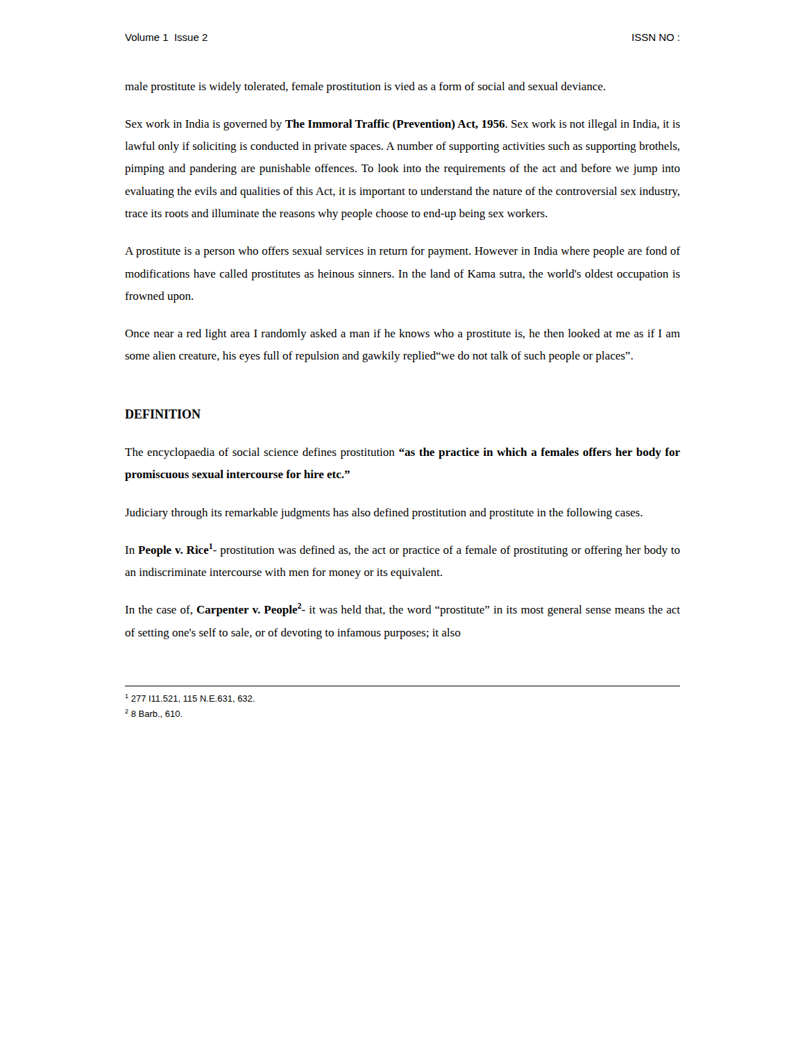Volume 1 Issue 2 ISSN NO :
male prostitute is widely tolerated, female prostitution is vied as a form of social and sexual deviance.
Sex work in India is governed by The Immoral Traffic (Prevention) Act, 1956. Sex work is not illegal in India, it is lawful only if soliciting is conducted in private spaces. A number of supporting activities such as supporting brothels, pimping and pandering are punishable offences. To look into the requirements of the act and before we jump into evaluating the evils and qualities of this Act, it is important to understand the nature of the controversial sex industry, trace its roots and illuminate the reasons why people choose to end-up being sex workers.
A prostitute is a person who offers sexual services in return for payment. However in India where people are fond of modifications have called prostitutes as heinous sinners. In the land of Kama sutra, the world's oldest occupation is frowned upon.
Once near a red light area I randomly asked a man if he knows who a prostitute is, he then looked at me as if I am some alien creature, his eyes full of repulsion and gawkily replied“we do not talk of such people or places”.
DEFINITION
The encyclopaedia of social science defines prostitution “as the practice in which a females offers her body for promiscuous sexual intercourse for hire etc.”
Judiciary through its remarkable judgments has also defined prostitution and prostitute in the following cases.
In People v. Rice1- prostitution was defined as, the act or practice of a female of prostituting or offering her body to an indiscriminate intercourse with men for money or its equivalent.
In the case of, Carpenter v. People2- it was held that, the word “prostitute” in its most general sense means the act of setting one's self to sale, or of devoting to infamous purposes; it also
1 277 I11.521, 115 N.E.631, 632.
2 8 Barb., 610.